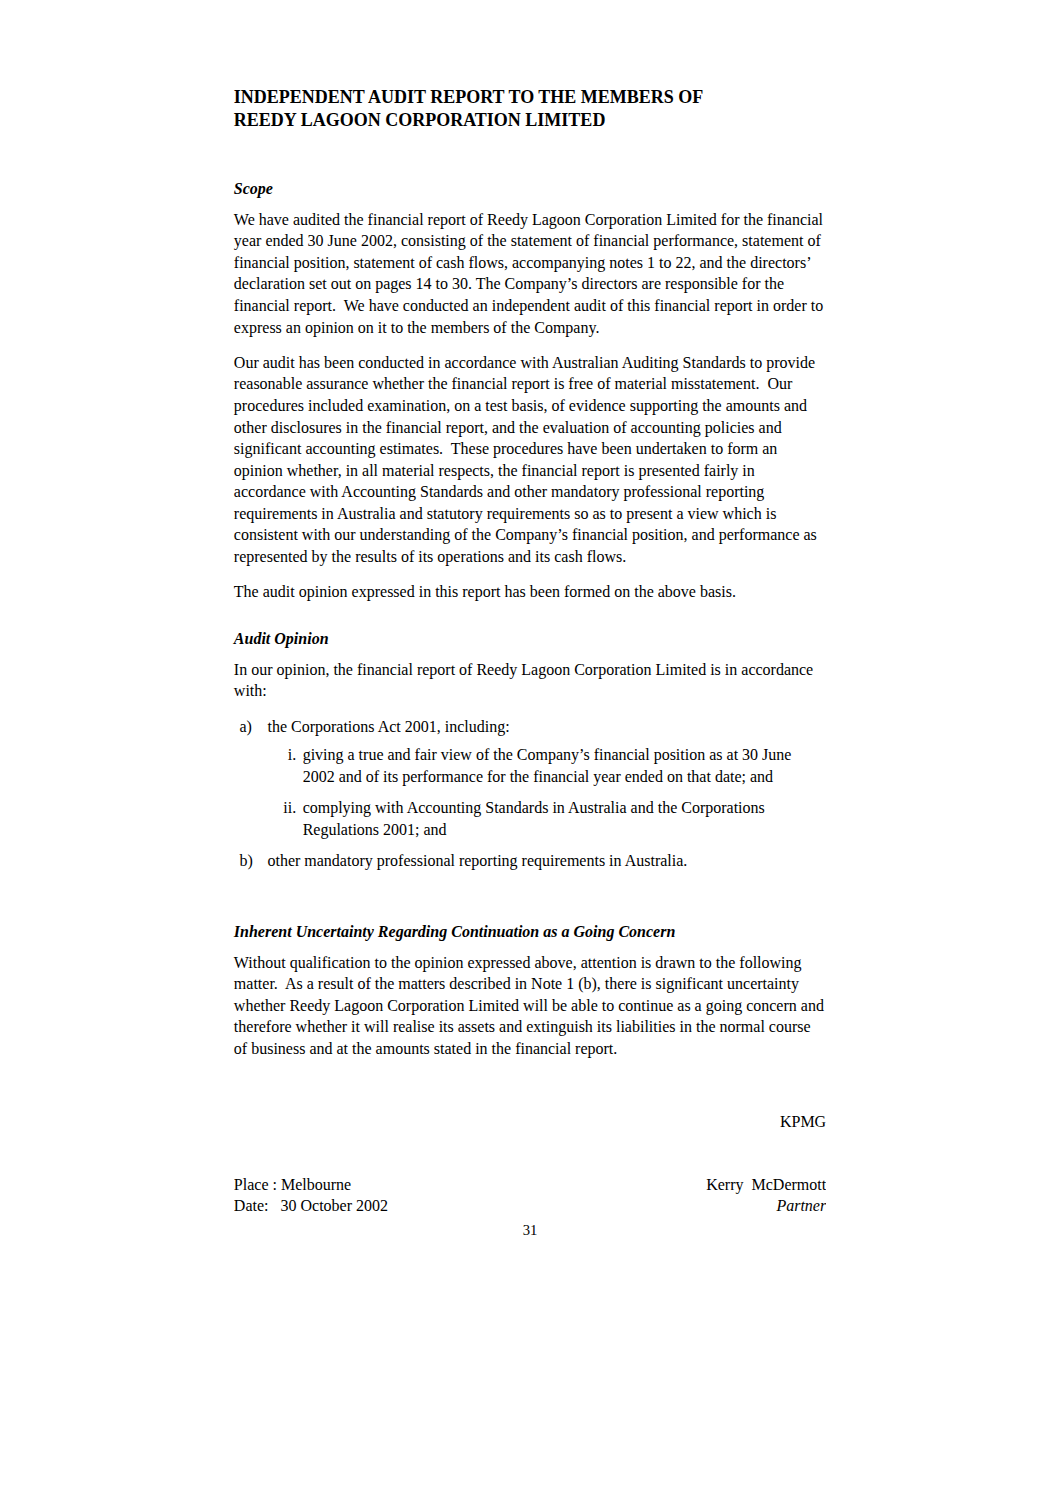INDEPENDENT AUDIT REPORT TO THE MEMBERS OF
REEDY LAGOON CORPORATION LIMITED
Scope
We have audited the financial report of Reedy Lagoon Corporation Limited for the financial year ended 30 June 2002, consisting of the statement of financial performance, statement of financial position, statement of cash flows, accompanying notes 1 to 22, and the directors’ declaration set out on pages 14 to 30. The Company’s directors are responsible for the financial report. We have conducted an independent audit of this financial report in order to express an opinion on it to the members of the Company.
Our audit has been conducted in accordance with Australian Auditing Standards to provide reasonable assurance whether the financial report is free of material misstatement. Our procedures included examination, on a test basis, of evidence supporting the amounts and other disclosures in the financial report, and the evaluation of accounting policies and significant accounting estimates. These procedures have been undertaken to form an opinion whether, in all material respects, the financial report is presented fairly in accordance with Accounting Standards and other mandatory professional reporting requirements in Australia and statutory requirements so as to present a view which is consistent with our understanding of the Company’s financial position, and performance as represented by the results of its operations and its cash flows.
The audit opinion expressed in this report has been formed on the above basis.
Audit Opinion
In our opinion, the financial report of Reedy Lagoon Corporation Limited is in accordance with:
a) the Corporations Act 2001, including:
i. giving a true and fair view of the Company’s financial position as at 30 June 2002 and of its performance for the financial year ended on that date; and
ii. complying with Accounting Standards in Australia and the Corporations Regulations 2001; and
b) other mandatory professional reporting requirements in Australia.
Inherent Uncertainty Regarding Continuation as a Going Concern
Without qualification to the opinion expressed above, attention is drawn to the following matter. As a result of the matters described in Note 1 (b), there is significant uncertainty whether Reedy Lagoon Corporation Limited will be able to continue as a going concern and therefore whether it will realise its assets and extinguish its liabilities in the normal course of business and at the amounts stated in the financial report.
KPMG
Place : Melbourne
Date: 30 October 2002
Kerry McDermott
Partner
31